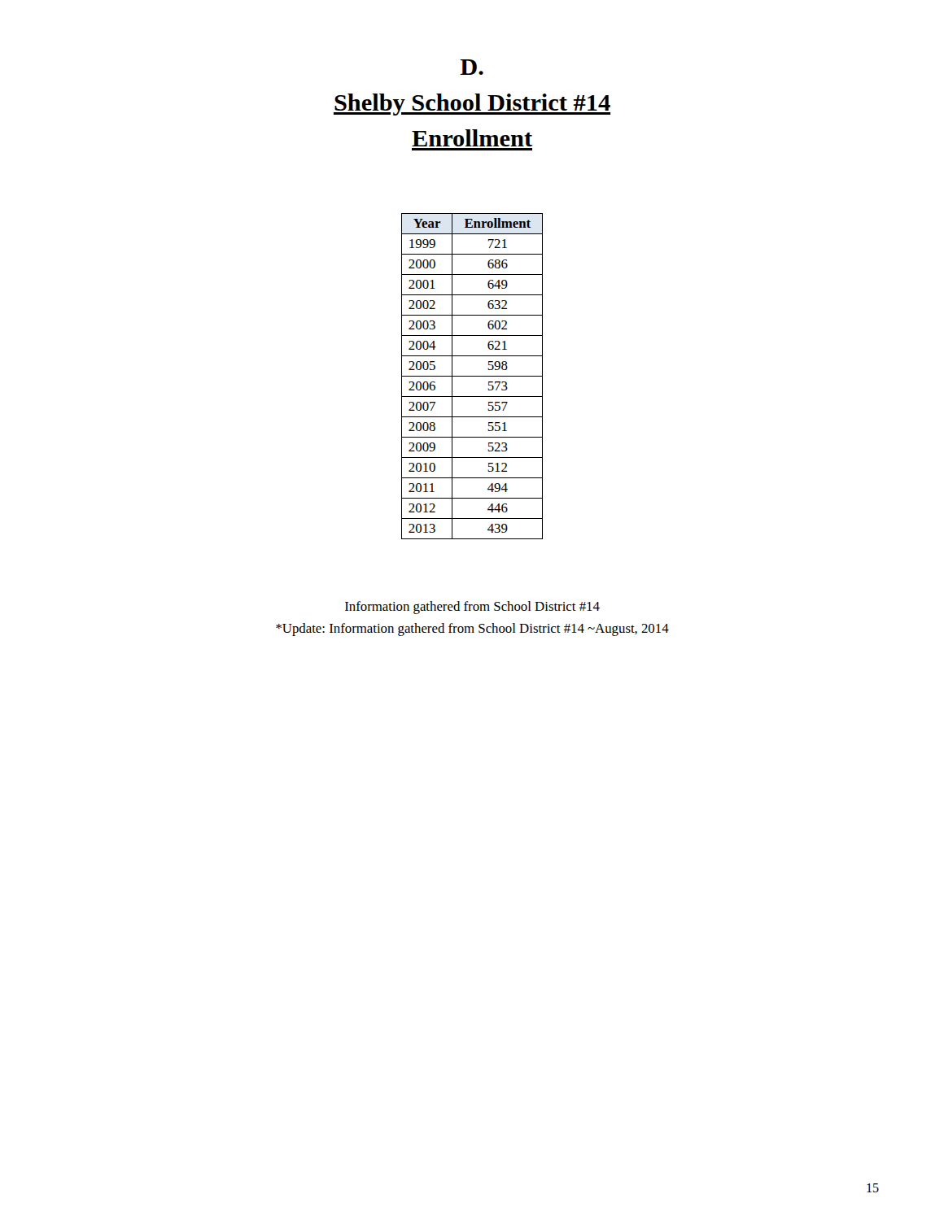D. Shelby School District #14 Enrollment
| Year | Enrollment |
| --- | --- |
| 1999 | 721 |
| 2000 | 686 |
| 2001 | 649 |
| 2002 | 632 |
| 2003 | 602 |
| 2004 | 621 |
| 2005 | 598 |
| 2006 | 573 |
| 2007 | 557 |
| 2008 | 551 |
| 2009 | 523 |
| 2010 | 512 |
| 2011 | 494 |
| 2012 | 446 |
| 2013 | 439 |
Information gathered from School District #14
*Update: Information gathered from School District #14 ~August, 2014
15